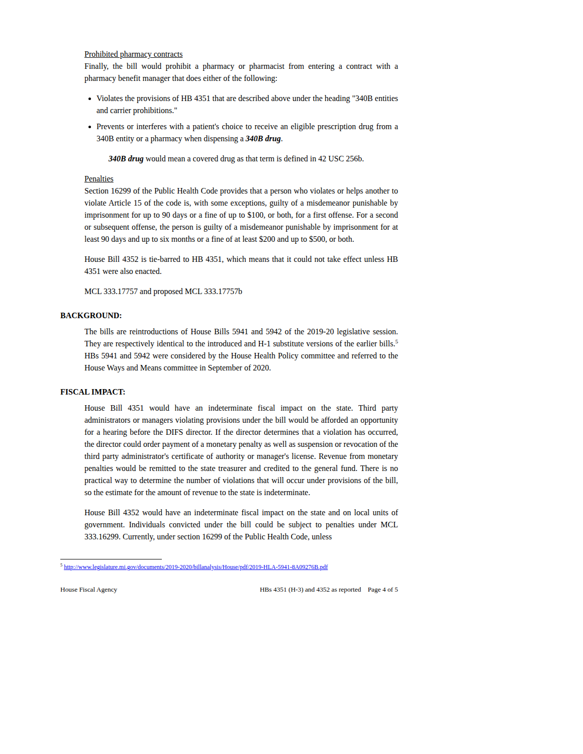Prohibited pharmacy contracts
Finally, the bill would prohibit a pharmacy or pharmacist from entering a contract with a pharmacy benefit manager that does either of the following:
Violates the provisions of HB 4351 that are described above under the heading "340B entities and carrier prohibitions."
Prevents or interferes with a patient's choice to receive an eligible prescription drug from a 340B entity or a pharmacy when dispensing a 340B drug.
340B drug would mean a covered drug as that term is defined in 42 USC 256b.
Penalties
Section 16299 of the Public Health Code provides that a person who violates or helps another to violate Article 15 of the code is, with some exceptions, guilty of a misdemeanor punishable by imprisonment for up to 90 days or a fine of up to $100, or both, for a first offense. For a second or subsequent offense, the person is guilty of a misdemeanor punishable by imprisonment for at least 90 days and up to six months or a fine of at least $200 and up to $500, or both.
House Bill 4352 is tie-barred to HB 4351, which means that it could not take effect unless HB 4351 were also enacted.
MCL 333.17757 and proposed MCL 333.17757b
Background:
The bills are reintroductions of House Bills 5941 and 5942 of the 2019-20 legislative session. They are respectively identical to the introduced and H-1 substitute versions of the earlier bills.5 HBs 5941 and 5942 were considered by the House Health Policy committee and referred to the House Ways and Means committee in September of 2020.
Fiscal Impact:
House Bill 4351 would have an indeterminate fiscal impact on the state. Third party administrators or managers violating provisions under the bill would be afforded an opportunity for a hearing before the DIFS director. If the director determines that a violation has occurred, the director could order payment of a monetary penalty as well as suspension or revocation of the third party administrator's certificate of authority or manager's license. Revenue from monetary penalties would be remitted to the state treasurer and credited to the general fund. There is no practical way to determine the number of violations that will occur under provisions of the bill, so the estimate for the amount of revenue to the state is indeterminate.
House Bill 4352 would have an indeterminate fiscal impact on the state and on local units of government. Individuals convicted under the bill could be subject to penalties under MCL 333.16299. Currently, under section 16299 of the Public Health Code, unless
5 http://www.legislature.mi.gov/documents/2019-2020/billanalysis/House/pdf/2019-HLA-5941-8A09276B.pdf
House Fiscal Agency HBs 4351 (H-3) and 4352 as reported Page 4 of 5